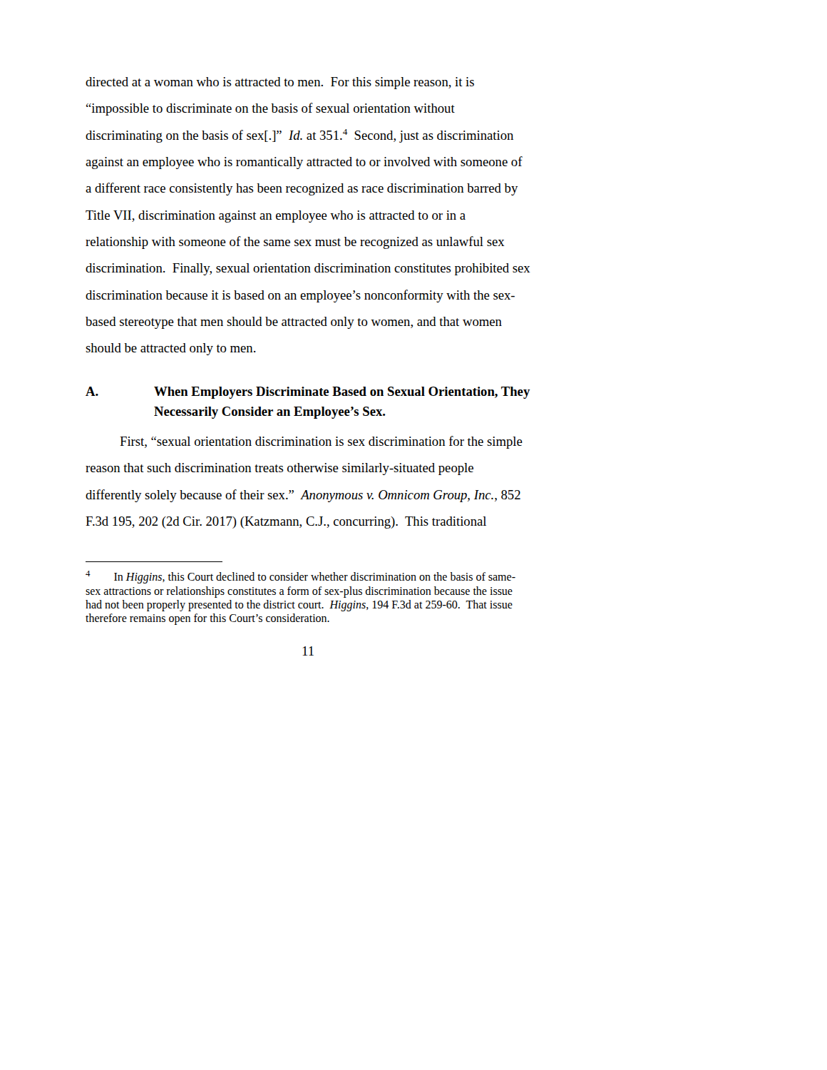directed at a woman who is attracted to men. For this simple reason, it is “impossible to discriminate on the basis of sexual orientation without discriminating on the basis of sex[.]” Id. at 351.4 Second, just as discrimination against an employee who is romantically attracted to or involved with someone of a different race consistently has been recognized as race discrimination barred by Title VII, discrimination against an employee who is attracted to or in a relationship with someone of the same sex must be recognized as unlawful sex discrimination. Finally, sexual orientation discrimination constitutes prohibited sex discrimination because it is based on an employee’s nonconformity with the sex-based stereotype that men should be attracted only to women, and that women should be attracted only to men.
A. When Employers Discriminate Based on Sexual Orientation, They Necessarily Consider an Employee’s Sex.
First, “sexual orientation discrimination is sex discrimination for the simple reason that such discrimination treats otherwise similarly-situated people differently solely because of their sex.” Anonymous v. Omnicom Group, Inc., 852 F.3d 195, 202 (2d Cir. 2017) (Katzmann, C.J., concurring). This traditional
4 In Higgins, this Court declined to consider whether discrimination on the basis of same-sex attractions or relationships constitutes a form of sex-plus discrimination because the issue had not been properly presented to the district court. Higgins, 194 F.3d at 259-60. That issue therefore remains open for this Court’s consideration.
11